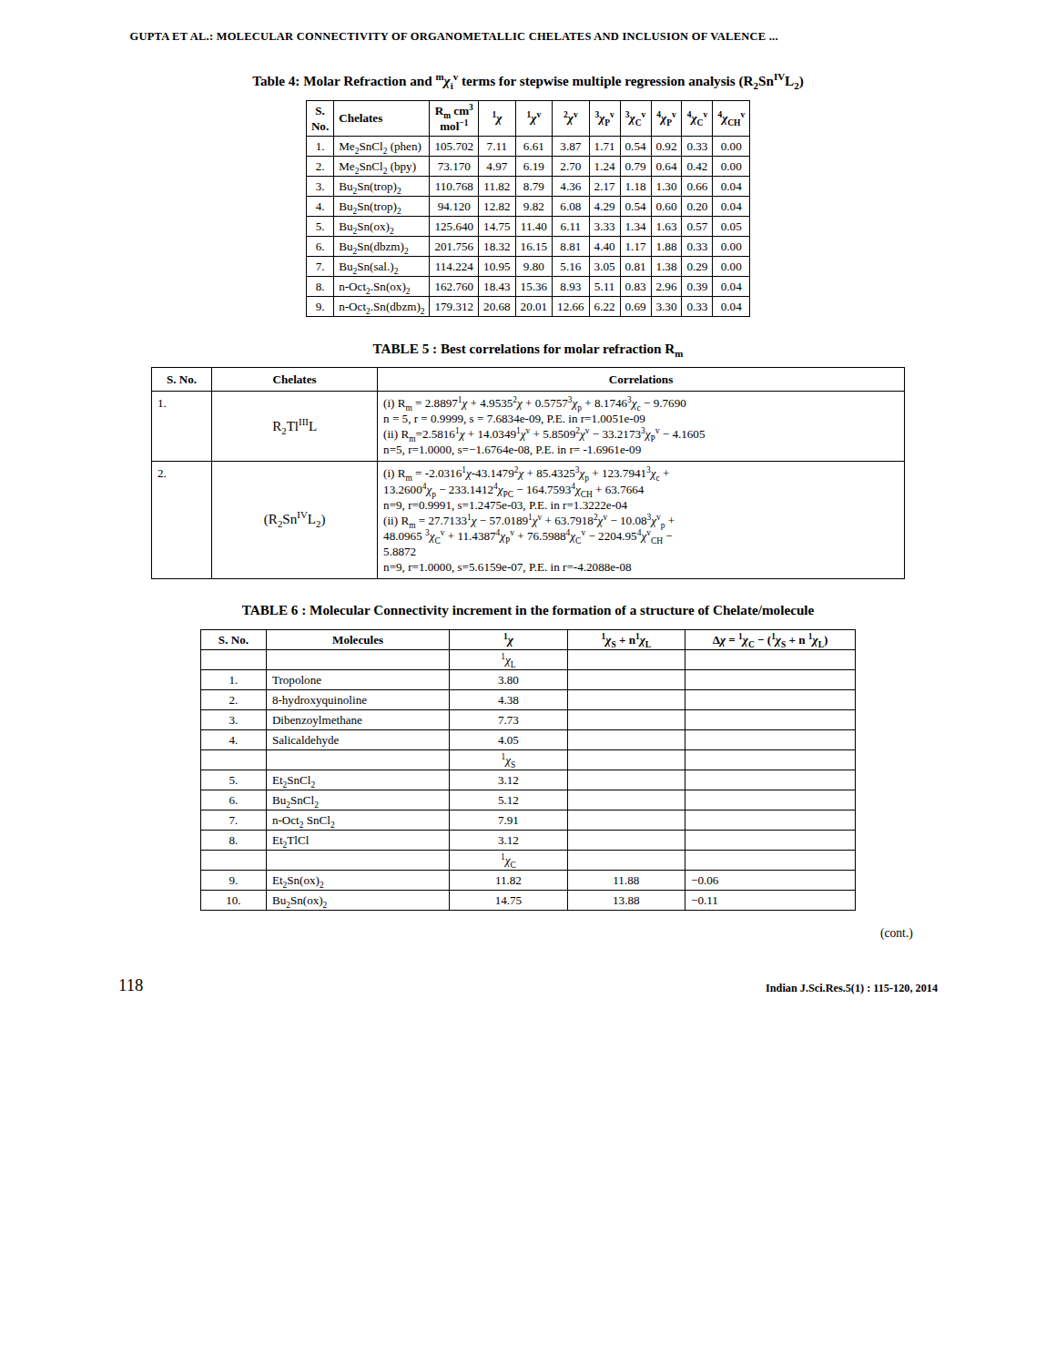GUPTA ET AL.: MOLECULAR CONNECTIVITY OF ORGANOMETALLIC CHELATES AND INCLUSION OF VALENCE ...
Table 4: Molar Refraction and mχiv terms for stepwise multiple regression analysis (R2SnIVL2)
| S. No. | Chelates | R m cm 3 mol −1 | 1 χ | 1 χ v | 2 χ v | 3 χ P v | 3 χ C v | 4 χ P v | 4 χ C v | 4 χ CH v |
| --- | --- | --- | --- | --- | --- | --- | --- | --- | --- | --- |
| 1. | Me 2 SnCl 2 (phen) | 105.702 | 7.11 | 6.61 | 3.87 | 1.71 | 0.54 | 0.92 | 0.33 | 0.00 |
| 2. | Me 2 SnCl 2 (bpy) | 73.170 | 4.97 | 6.19 | 2.70 | 1.24 | 0.79 | 0.64 | 0.42 | 0.00 |
| 3. | Bu 2 Sn(trop) 2 | 110.768 | 11.82 | 8.79 | 4.36 | 2.17 | 1.18 | 1.30 | 0.66 | 0.04 |
| 4. | Bu 2 Sn(trop) 2 | 94.120 | 12.82 | 9.82 | 6.08 | 4.29 | 0.54 | 0.60 | 0.20 | 0.04 |
| 5. | Bu 2 Sn(ox) 2 | 125.640 | 14.75 | 11.40 | 6.11 | 3.33 | 1.34 | 1.63 | 0.57 | 0.05 |
| 6. | Bu 2 Sn(dbzm) 2 | 201.756 | 18.32 | 16.15 | 8.81 | 4.40 | 1.17 | 1.88 | 0.33 | 0.00 |
| 7. | Bu 2 Sn(sal.) 2 | 114.224 | 10.95 | 9.80 | 5.16 | 3.05 | 0.81 | 1.38 | 0.29 | 0.00 |
| 8. | n-Oct 2 .Sn(ox) 2 | 162.760 | 18.43 | 15.36 | 8.93 | 5.11 | 0.83 | 2.96 | 0.39 | 0.04 |
| 9. | n-Oct 2 .Sn(dbzm) 2 | 179.312 | 20.68 | 20.01 | 12.66 | 6.22 | 0.69 | 3.30 | 0.33 | 0.04 |
TABLE 5 : Best correlations for molar refraction Rm
| S. No. | Chelates | Correlations |
| --- | --- | --- |
| 1. | R 2 Tl III L | (i) R m = 2.8897 1 χ + 4.9535 2 χ + 0.5757 3 χ p + 8.1746 3 χ c − 9.7690 n = 5, r = 0.9999, s = 7.6834e-09, P.E. in r=1.0051e-09 (ii) R m =2.5816 1 χ + 14.0349 1 χ v + 5.8509 2 χ v − 33.2173 3 χ P v − 4.1605 n=5, r=1.0000, s=−1.6764e-08, P.E. in r= -1.6961e-09 |
| 2. | (R 2 Sn IV L 2 ) | (i) R m = -2.0316 1 χ -43.1479 2 χ + 85.4325 3 χ p + 123.7941 3 χ c + 13.2600 4 χ p − 233.1412 4 χ PC − 164.7593 4 χ CH + 63.7664 n=9, r=0.9991, s=1.2475e-03, P.E. in r=1.3222e-04 (ii) R m = 27.7133 1 χ − 57.0189 1 χ v + 63.7918 2 χ v − 10.08 3 χ v p + 48.0965 3 χ C v + 11.4387 4 χ P v + 76.5988 4 χ C v − 2204.95 4 χ v CH − 5.8872 n=9, r=1.0000, s=5.6159e-07, P.E. in r=-4.2088e-08 |
TABLE 6 : Molecular Connectivity increment in the formation of a structure of Chelate/molecule
| S. No. | Molecules | 1 χ | 1 χ S + n 1 χ L | Δ χ = 1 χ C − ( 1 χ S + n 1 χ L ) |
| --- | --- | --- | --- | --- |
| | | 1 χ L | | |
| 1. | Tropolone | 3.80 | | |
| 2. | 8-hydroxyquinoline | 4.38 | | |
| 3. | Dibenzoylmethane | 7.73 | | |
| 4. | Salicaldehyde | 4.05 | | |
| | | 1 χ S | | |
| 5. | Et 2 SnCl 2 | 3.12 | | |
| 6. | Bu 2 SnCl 2 | 5.12 | | |
| 7. | n-Oct 2 SnCl 2 | 7.91 | | |
| 8. | Et 2 TlCl | 3.12 | | |
| | | 1 χ C | | |
| 9. | Et 2 Sn(ox) 2 | 11.82 | 11.88 | −0.06 |
| 10. | Bu 2 Sn(ox) 2 | 14.75 | 13.88 | −0.11 |
(cont.)
118
Indian J.Sci.Res.5(1) : 115-120, 2014